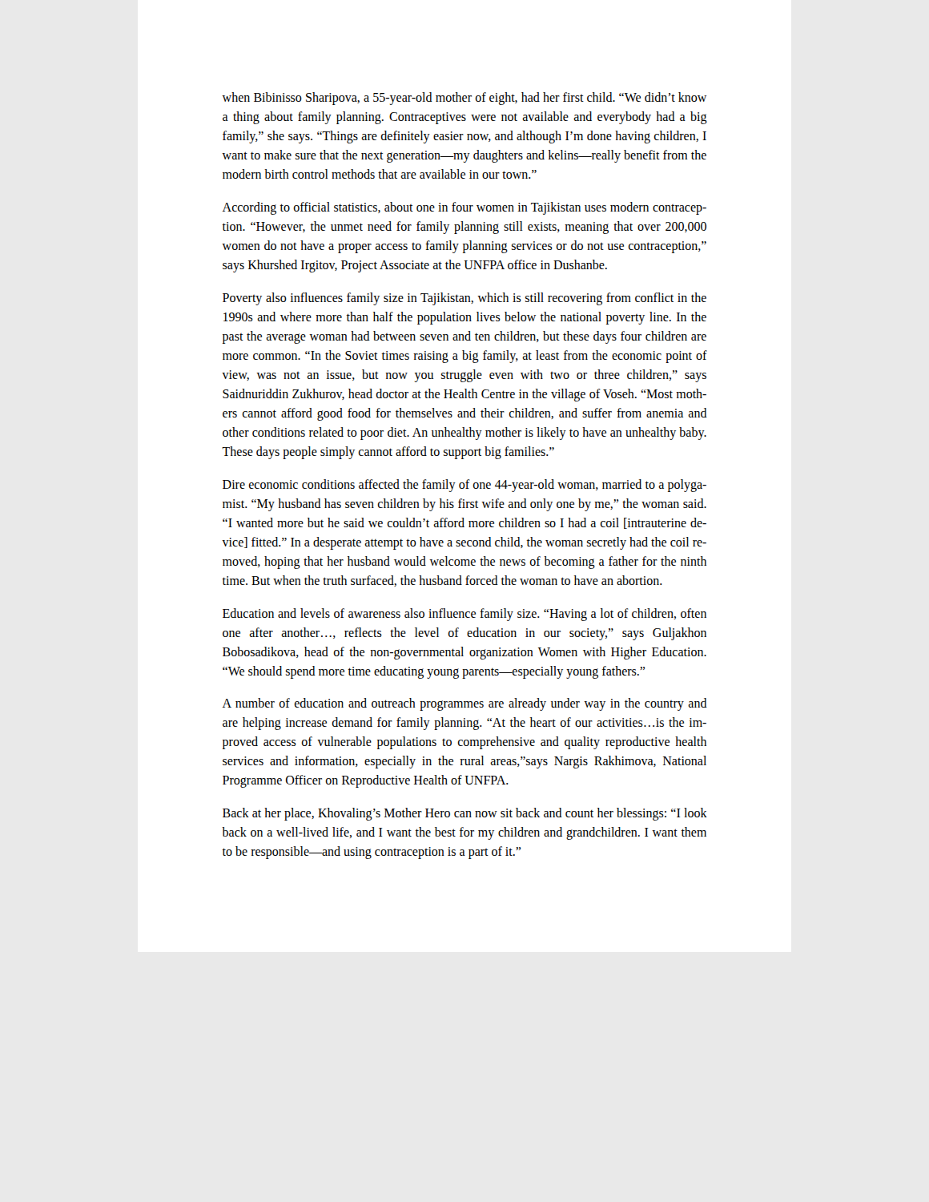when Bibinisso Sharipova, a 55-year-old mother of eight, had her first child. “We didn’t know a thing about family planning. Contraceptives were not available and everybody had a big family,” she says. “Things are definitely easier now, and although I’m done having children, I want to make sure that the next generation—my daughters and kelins—really benefit from the modern birth control methods that are available in our town.”
According to official statistics, about one in four women in Tajikistan uses modern contraception. “However, the unmet need for family planning still exists, meaning that over 200,000 women do not have a proper access to family planning services or do not use contraception,” says Khurshed Irgitov, Project Associate at the UNFPA office in Dushanbe.
Poverty also influences family size in Tajikistan, which is still recovering from conflict in the 1990s and where more than half the population lives below the national poverty line. In the past the average woman had between seven and ten children, but these days four children are more common. “In the Soviet times raising a big family, at least from the economic point of view, was not an issue, but now you struggle even with two or three children,” says Saidnuriddin Zukhurov, head doctor at the Health Centre in the village of Voseh. “Most mothers cannot afford good food for themselves and their children, and suffer from anemia and other conditions related to poor diet. An unhealthy mother is likely to have an unhealthy baby. These days people simply cannot afford to support big families.”
Dire economic conditions affected the family of one 44-year-old woman, married to a polygamist. “My husband has seven children by his first wife and only one by me,” the woman said. “I wanted more but he said we couldn’t afford more children so I had a coil [intrauterine device] fitted.” In a desperate attempt to have a second child, the woman secretly had the coil removed, hoping that her husband would welcome the news of becoming a father for the ninth time. But when the truth surfaced, the husband forced the woman to have an abortion.
Education and levels of awareness also influence family size. “Having a lot of children, often one after another…, reflects the level of education in our society,” says Guljakhon Bobosadikova, head of the non-governmental organization Women with Higher Education. “We should spend more time educating young parents—especially young fathers.”
A number of education and outreach programmes are already under way in the country and are helping increase demand for family planning. “At the heart of our activities…is the improved access of vulnerable populations to comprehensive and quality reproductive health services and information, especially in the rural areas,”says Nargis Rakhimova, National Programme Officer on Reproductive Health of UNFPA.
Back at her place, Khovaling’s Mother Hero can now sit back and count her blessings: “I look back on a well-lived life, and I want the best for my children and grandchildren. I want them to be responsible—and using contraception is a part of it.”